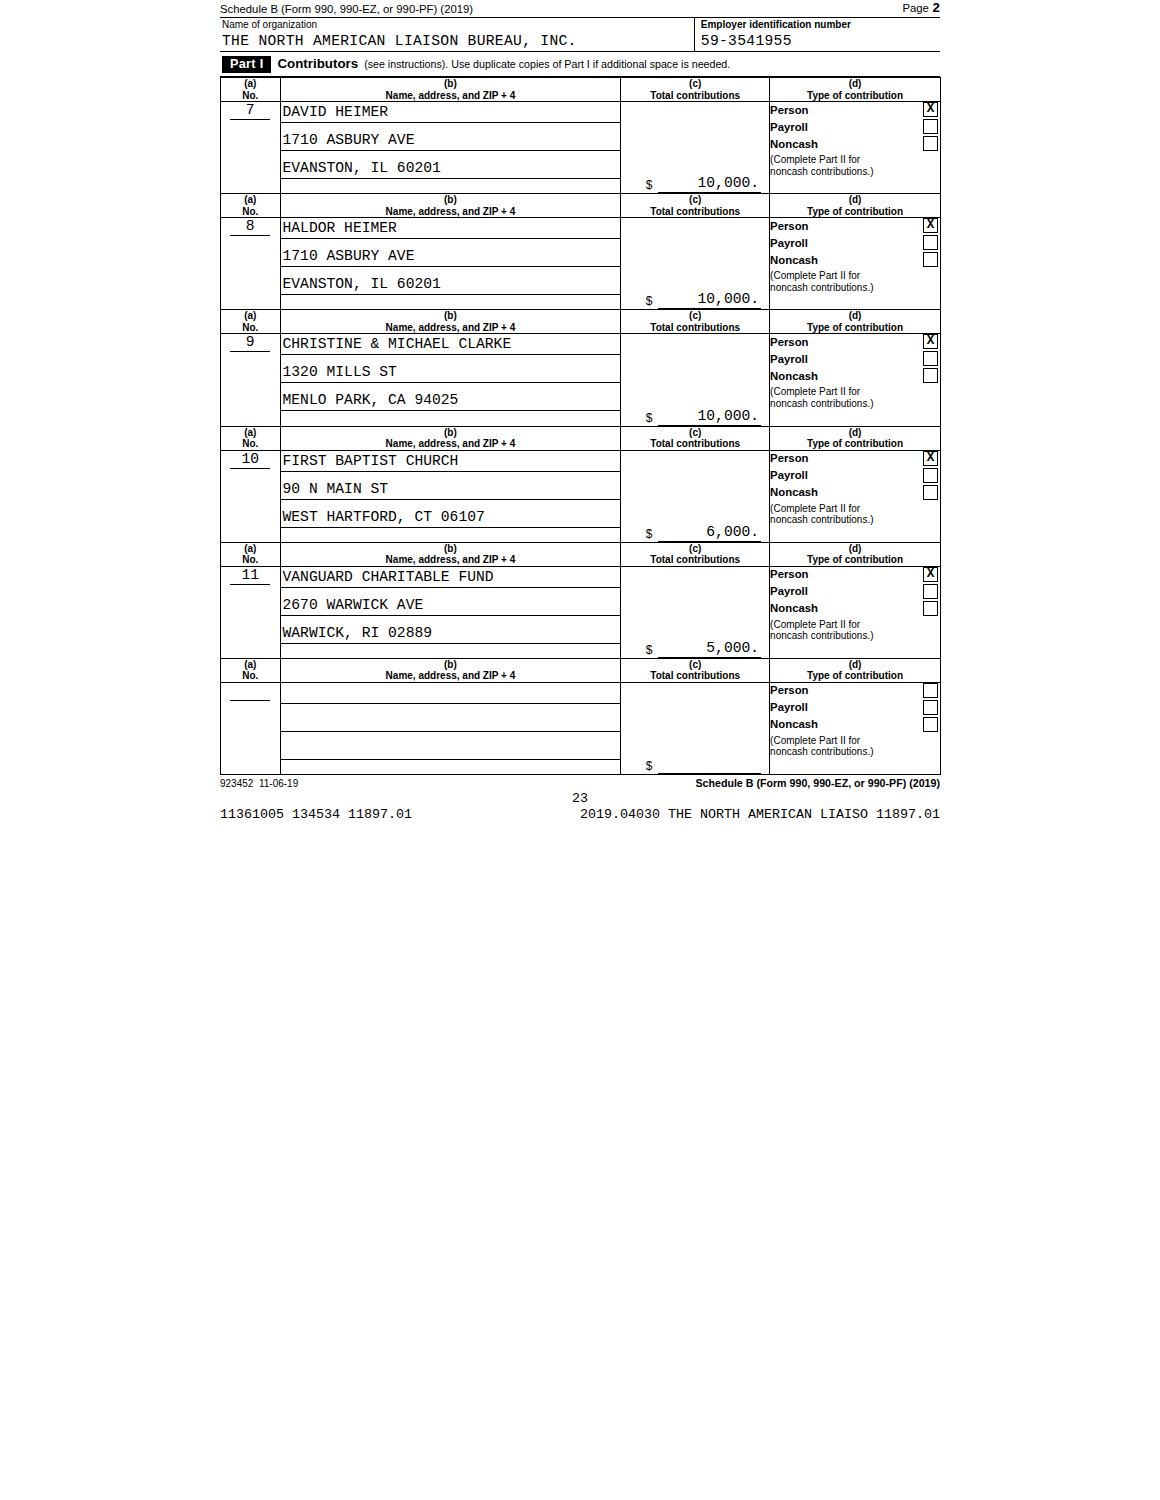Schedule B (Form 990, 990-EZ, or 990-PF) (2019)
Page 2
Name of organization
THE NORTH AMERICAN LIAISON BUREAU, INC.
Employer identification number
59-3541955
Part I Contributors (see instructions). Use duplicate copies of Part I if additional space is needed.
| (a) No. | (b) Name, address, and ZIP + 4 | (c) Total contributions | (d) Type of contribution |
| 7 | DAVID HEIMER 1710 ASBURY AVE EVANSTON, IL 60201 | $ 10,000. | Person X Payroll Noncash (Complete Part II for noncash contributions.) |
| (a) No. | (b) Name, address, and ZIP + 4 | (c) Total contributions | (d) Type of contribution |
| 8 | HALDOR HEIMER 1710 ASBURY AVE EVANSTON, IL 60201 | $ 10,000. | Person X Payroll Noncash (Complete Part II for noncash contributions.) |
| (a) No. | (b) Name, address, and ZIP + 4 | (c) Total contributions | (d) Type of contribution |
| 9 | CHRISTINE & MICHAEL CLARKE 1320 MILLS ST MENLO PARK, CA 94025 | $ 10,000. | Person X Payroll Noncash (Complete Part II for noncash contributions.) |
| (a) No. | (b) Name, address, and ZIP + 4 | (c) Total contributions | (d) Type of contribution |
| 10 | FIRST BAPTIST CHURCH 90 N MAIN ST WEST HARTFORD, CT 06107 | $ 6,000. | Person X Payroll Noncash (Complete Part II for noncash contributions.) |
| (a) No. | (b) Name, address, and ZIP + 4 | (c) Total contributions | (d) Type of contribution |
| 11 | VANGUARD CHARITABLE FUND 2670 WARWICK AVE WARWICK, RI 02889 | $ 5,000. | Person X Payroll Noncash (Complete Part II for noncash contributions.) |
| (a) No. | (b) Name, address, and ZIP + 4 | (c) Total contributions | (d) Type of contribution |
| | | $ | Person Payroll Noncash (Complete Part II for noncash contributions.) |
923452 11-06-19
Schedule B (Form 990, 990-EZ, or 990-PF) (2019)
23
11361005 134534 11897.01
2019.04030 THE NORTH AMERICAN LIAISO 11897.01